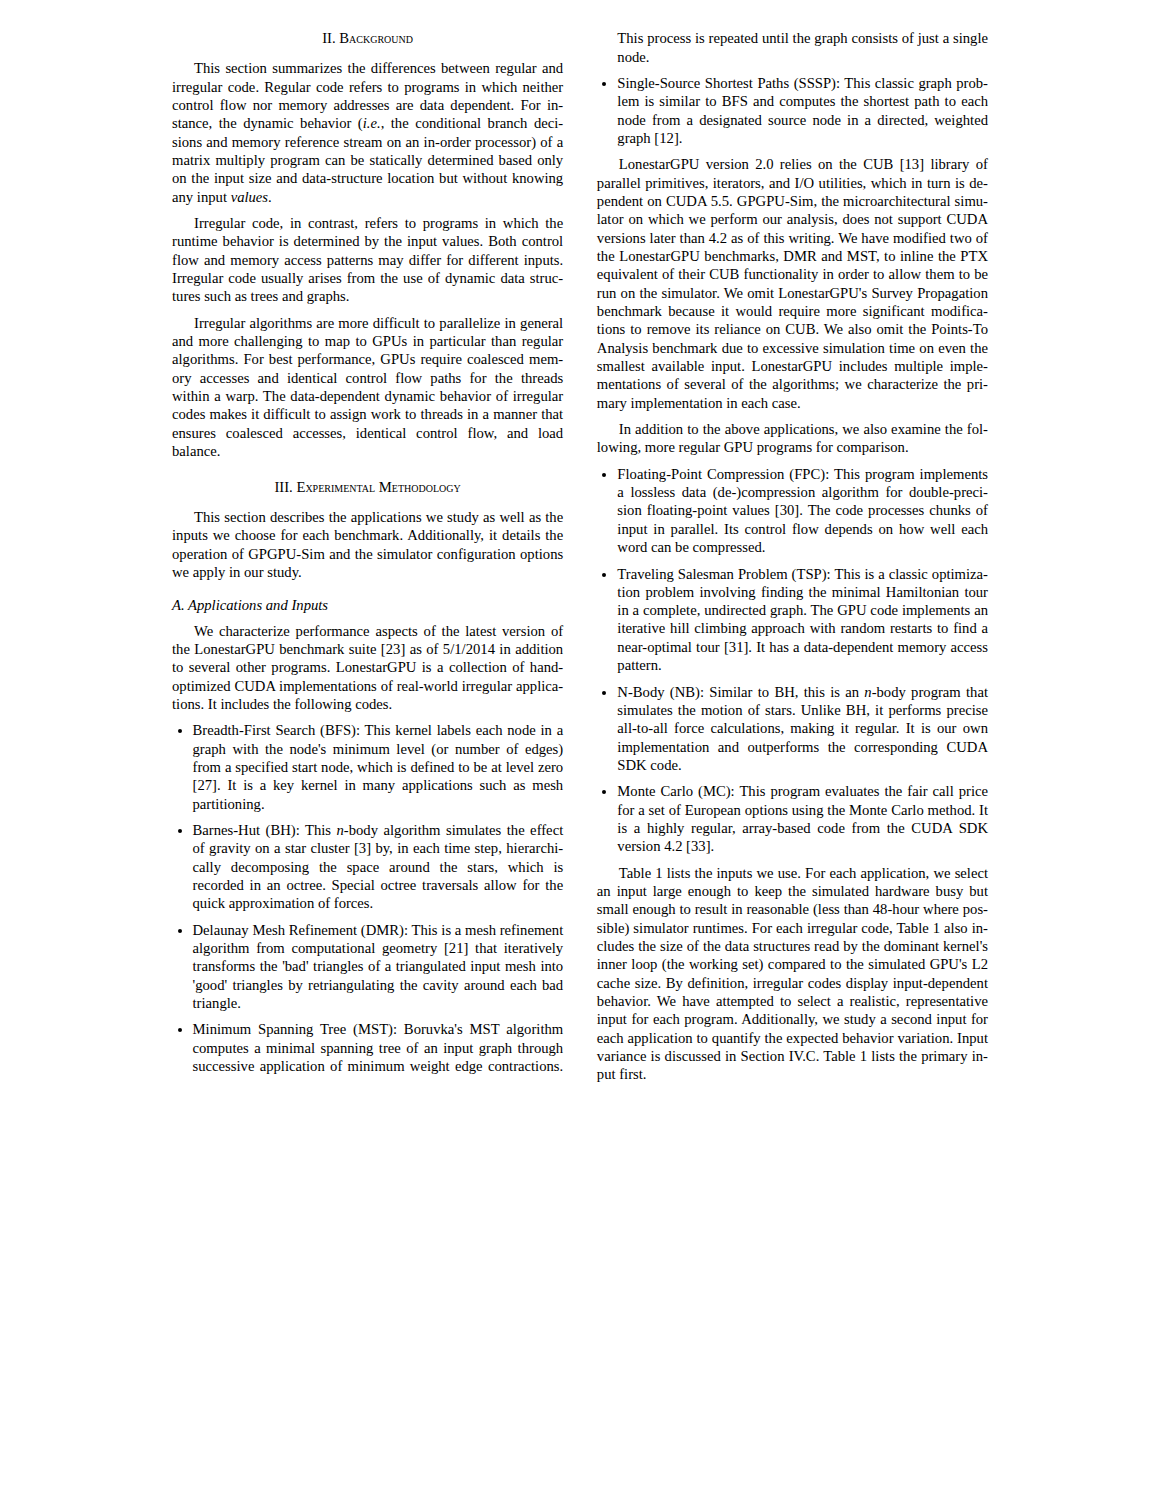II. Background
This section summarizes the differences between regular and irregular code. Regular code refers to programs in which neither control flow nor memory addresses are data dependent. For instance, the dynamic behavior (i.e., the conditional branch decisions and memory reference stream on an in-order processor) of a matrix multiply program can be statically determined based only on the input size and data-structure location but without knowing any input values.
Irregular code, in contrast, refers to programs in which the runtime behavior is determined by the input values. Both control flow and memory access patterns may differ for different inputs. Irregular code usually arises from the use of dynamic data structures such as trees and graphs.
Irregular algorithms are more difficult to parallelize in general and more challenging to map to GPUs in particular than regular algorithms. For best performance, GPUs require coalesced memory accesses and identical control flow paths for the threads within a warp. The data-dependent dynamic behavior of irregular codes makes it difficult to assign work to threads in a manner that ensures coalesced accesses, identical control flow, and load balance.
III. Experimental Methodology
This section describes the applications we study as well as the inputs we choose for each benchmark. Additionally, it details the operation of GPGPU-Sim and the simulator configuration options we apply in our study.
A. Applications and Inputs
We characterize performance aspects of the latest version of the LonestarGPU benchmark suite [23] as of 5/1/2014 in addition to several other programs. LonestarGPU is a collection of hand-optimized CUDA implementations of real-world irregular applications. It includes the following codes.
Breadth-First Search (BFS): This kernel labels each node in a graph with the node's minimum level (or number of edges) from a specified start node, which is defined to be at level zero [27]. It is a key kernel in many applications such as mesh partitioning.
Barnes-Hut (BH): This n-body algorithm simulates the effect of gravity on a star cluster [3] by, in each time step, hierarchically decomposing the space around the stars, which is recorded in an octree. Special octree traversals allow for the quick approximation of forces.
Delaunay Mesh Refinement (DMR): This is a mesh refinement algorithm from computational geometry [21] that iteratively transforms the 'bad' triangles of a triangulated input mesh into 'good' triangles by retriangulating the cavity around each bad triangle.
Minimum Spanning Tree (MST): Boruvka's MST algorithm computes a minimal spanning tree of an input graph through successive application of minimum weight edge contractions. This process is repeated until the graph consists of just a single node.
Single-Source Shortest Paths (SSSP): This classic graph problem is similar to BFS and computes the shortest path to each node from a designated source node in a directed, weighted graph [12].
LonestarGPU version 2.0 relies on the CUB [13] library of parallel primitives, iterators, and I/O utilities, which in turn is dependent on CUDA 5.5. GPGPU-Sim, the microarchitectural simulator on which we perform our analysis, does not support CUDA versions later than 4.2 as of this writing. We have modified two of the LonestarGPU benchmarks, DMR and MST, to inline the PTX equivalent of their CUB functionality in order to allow them to be run on the simulator. We omit LonestarGPU's Survey Propagation benchmark because it would require more significant modifications to remove its reliance on CUB. We also omit the Points-To Analysis benchmark due to excessive simulation time on even the smallest available input. LonestarGPU includes multiple implementations of several of the algorithms; we characterize the primary implementation in each case.
In addition to the above applications, we also examine the following, more regular GPU programs for comparison.
Floating-Point Compression (FPC): This program implements a lossless data (de-)compression algorithm for double-precision floating-point values [30]. The code processes chunks of input in parallel. Its control flow depends on how well each word can be compressed.
Traveling Salesman Problem (TSP): This is a classic optimization problem involving finding the minimal Hamiltonian tour in a complete, undirected graph. The GPU code implements an iterative hill climbing approach with random restarts to find a near-optimal tour [31]. It has a data-dependent memory access pattern.
N-Body (NB): Similar to BH, this is an n-body program that simulates the motion of stars. Unlike BH, it performs precise all-to-all force calculations, making it regular. It is our own implementation and outperforms the corresponding CUDA SDK code.
Monte Carlo (MC): This program evaluates the fair call price for a set of European options using the Monte Carlo method. It is a highly regular, array-based code from the CUDA SDK version 4.2 [33].
Table 1 lists the inputs we use. For each application, we select an input large enough to keep the simulated hardware busy but small enough to result in reasonable (less than 48-hour where possible) simulator runtimes. For each irregular code, Table 1 also includes the size of the data structures read by the dominant kernel's inner loop (the working set) compared to the simulated GPU's L2 cache size. By definition, irregular codes display input-dependent behavior. We have attempted to select a realistic, representative input for each program. Additionally, we study a second input for each application to quantify the expected behavior variation. Input variance is discussed in Section IV.C. Table 1 lists the primary input first.